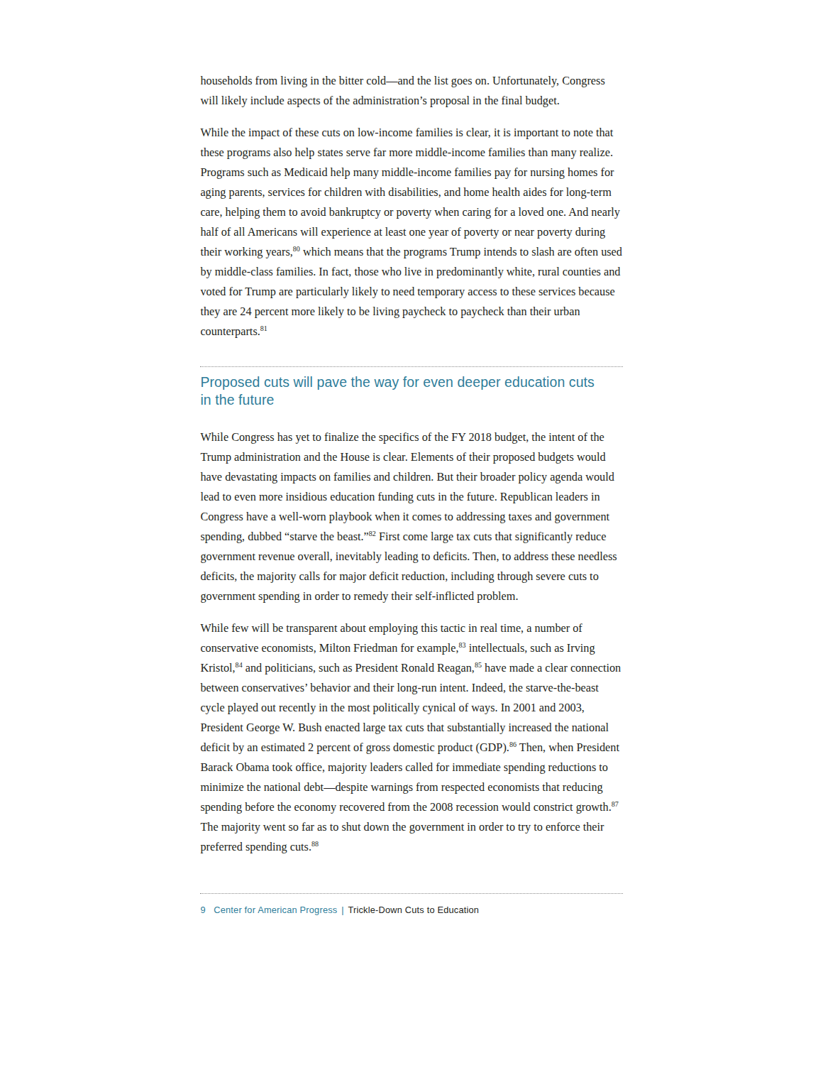households from living in the bitter cold—and the list goes on. Unfortunately, Congress will likely include aspects of the administration’s proposal in the final budget.
While the impact of these cuts on low-income families is clear, it is important to note that these programs also help states serve far more middle-income families than many realize. Programs such as Medicaid help many middle-income families pay for nursing homes for aging parents, services for children with disabilities, and home health aides for long-term care, helping them to avoid bankruptcy or poverty when caring for a loved one. And nearly half of all Americans will experience at least one year of poverty or near poverty during their working years,80 which means that the programs Trump intends to slash are often used by middle-class families. In fact, those who live in predominantly white, rural counties and voted for Trump are particularly likely to need temporary access to these services because they are 24 percent more likely to be living paycheck to paycheck than their urban counterparts.81
Proposed cuts will pave the way for even deeper education cuts
in the future
While Congress has yet to finalize the specifics of the FY 2018 budget, the intent of the Trump administration and the House is clear. Elements of their proposed budgets would have devastating impacts on families and children. But their broader policy agenda would lead to even more insidious education funding cuts in the future. Republican leaders in Congress have a well-worn playbook when it comes to addressing taxes and government spending, dubbed “starve the beast.”82 First come large tax cuts that significantly reduce government revenue overall, inevitably leading to deficits. Then, to address these needless deficits, the majority calls for major deficit reduction, including through severe cuts to government spending in order to remedy their self-inflicted problem.
While few will be transparent about employing this tactic in real time, a number of conservative economists, Milton Friedman for example,83 intellectuals, such as Irving Kristol,84 and politicians, such as President Ronald Reagan,85 have made a clear connection between conservatives’ behavior and their long-run intent. Indeed, the starve-the-beast cycle played out recently in the most politically cynical of ways. In 2001 and 2003, President George W. Bush enacted large tax cuts that substantially increased the national deficit by an estimated 2 percent of gross domestic product (GDP).86 Then, when President Barack Obama took office, majority leaders called for immediate spending reductions to minimize the national debt—despite warnings from respected economists that reducing spending before the economy recovered from the 2008 recession would constrict growth.87 The majority went so far as to shut down the government in order to try to enforce their preferred spending cuts.88
9 Center for American Progress|Trickle-Down Cuts to Education